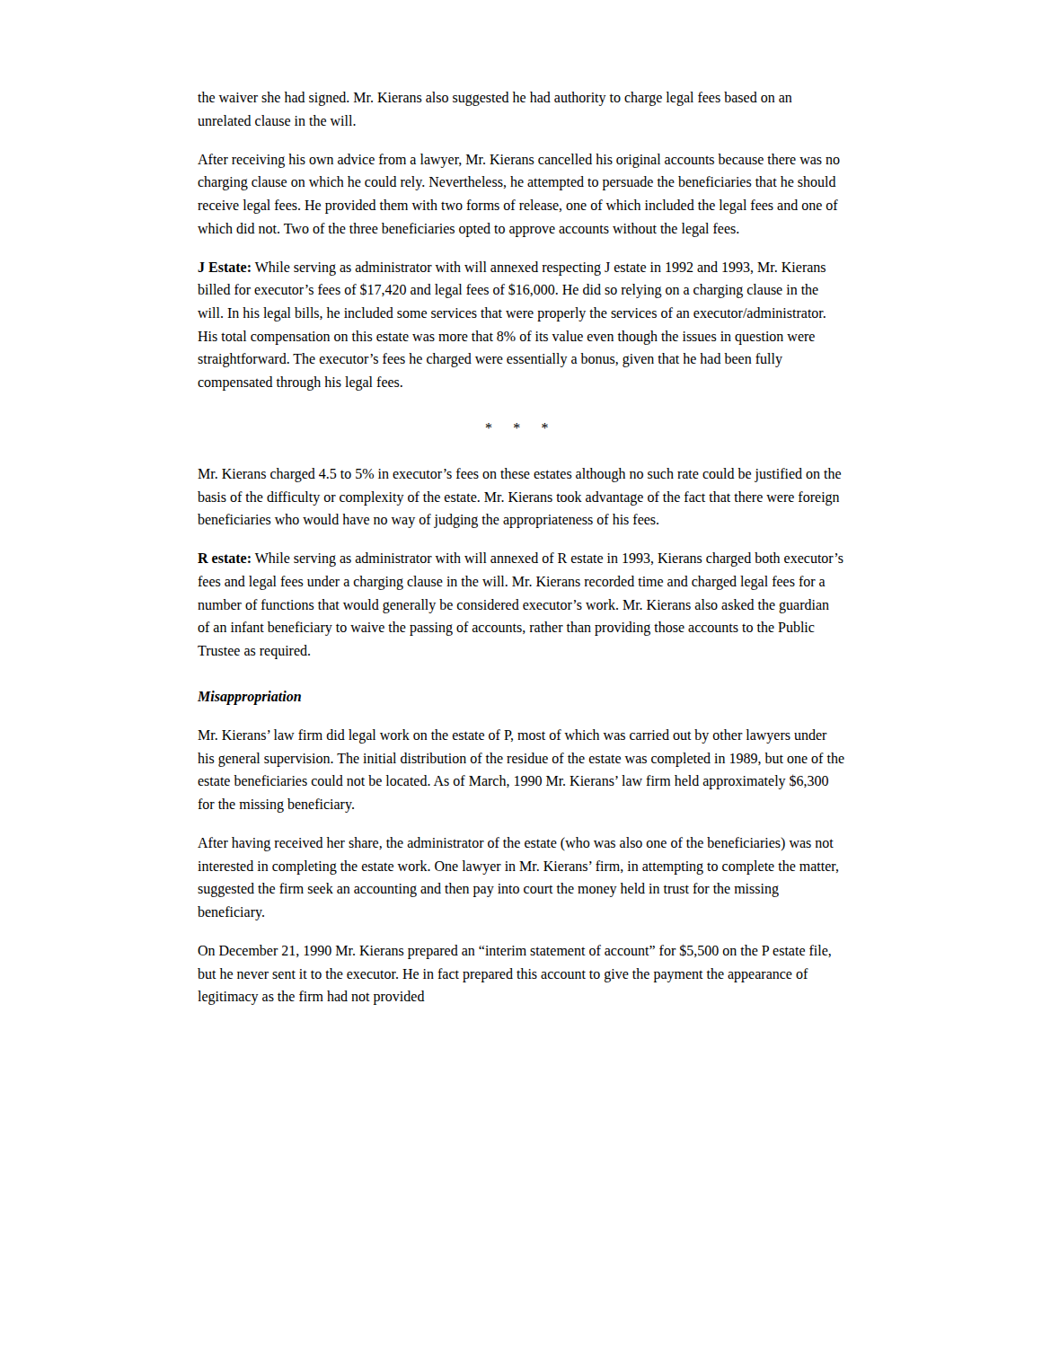the waiver she had signed. Mr. Kierans also suggested he had authority to charge legal fees based on an unrelated clause in the will.
After receiving his own advice from a lawyer, Mr. Kierans cancelled his original accounts because there was no charging clause on which he could rely. Nevertheless, he attempted to persuade the beneficiaries that he should receive legal fees. He provided them with two forms of release, one of which included the legal fees and one of which did not. Two of the three beneficiaries opted to approve accounts without the legal fees.
J Estate: While serving as administrator with will annexed respecting J estate in 1992 and 1993, Mr. Kierans billed for executor’s fees of $17,420 and legal fees of $16,000. He did so relying on a charging clause in the will. In his legal bills, he included some services that were properly the services of an executor/administrator. His total compensation on this estate was more that 8% of its value even though the issues in question were straightforward. The executor’s fees he charged were essentially a bonus, given that he had been fully compensated through his legal fees.
* * *
Mr. Kierans charged 4.5 to 5% in executor’s fees on these estates although no such rate could be justified on the basis of the difficulty or complexity of the estate. Mr. Kierans took advantage of the fact that there were foreign beneficiaries who would have no way of judging the appropriateness of his fees.
R estate: While serving as administrator with will annexed of R estate in 1993, Kierans charged both executor’s fees and legal fees under a charging clause in the will. Mr. Kierans recorded time and charged legal fees for a number of functions that would generally be considered executor’s work. Mr. Kierans also asked the guardian of an infant beneficiary to waive the passing of accounts, rather than providing those accounts to the Public Trustee as required.
Misappropriation
Mr. Kierans’ law firm did legal work on the estate of P, most of which was carried out by other lawyers under his general supervision. The initial distribution of the residue of the estate was completed in 1989, but one of the estate beneficiaries could not be located. As of March, 1990 Mr. Kierans’ law firm held approximately $6,300 for the missing beneficiary.
After having received her share, the administrator of the estate (who was also one of the beneficiaries) was not interested in completing the estate work. One lawyer in Mr. Kierans’ firm, in attempting to complete the matter, suggested the firm seek an accounting and then pay into court the money held in trust for the missing beneficiary.
On December 21, 1990 Mr. Kierans prepared an “interim statement of account” for $5,500 on the P estate file, but he never sent it to the executor. He in fact prepared this account to give the payment the appearance of legitimacy as the firm had not provided